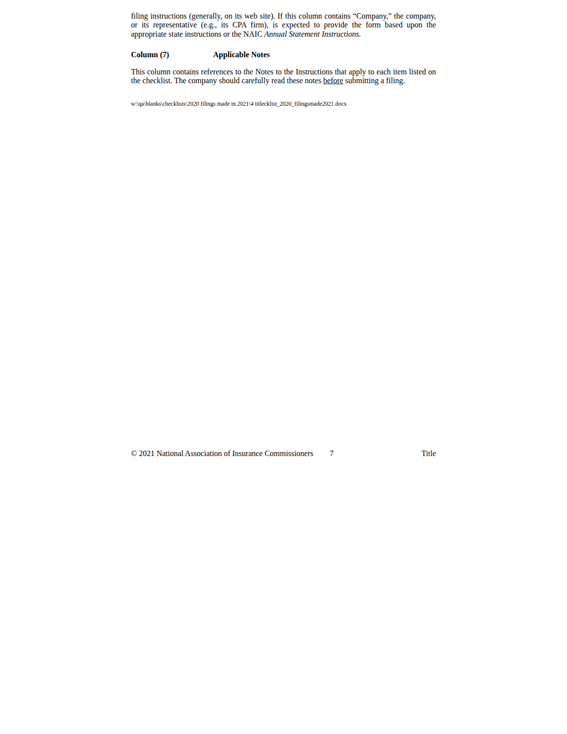filing instructions (generally, on its web site). If this column contains “Company,” the company, or its representative (e.g., its CPA firm), is expected to provide the form based upon the appropriate state instructions or the NAIC Annual Statement Instructions.
Column (7) Applicable Notes
This column contains references to the Notes to the Instructions that apply to each item listed on the checklist. The company should carefully read these notes before submitting a filing.
w:\qa\blanks\checklists\2020 filings made in 2021\4 titlecklist_2020_filingsmade2021.docx
© 2021 National Association of Insurance Commissioners7 Title